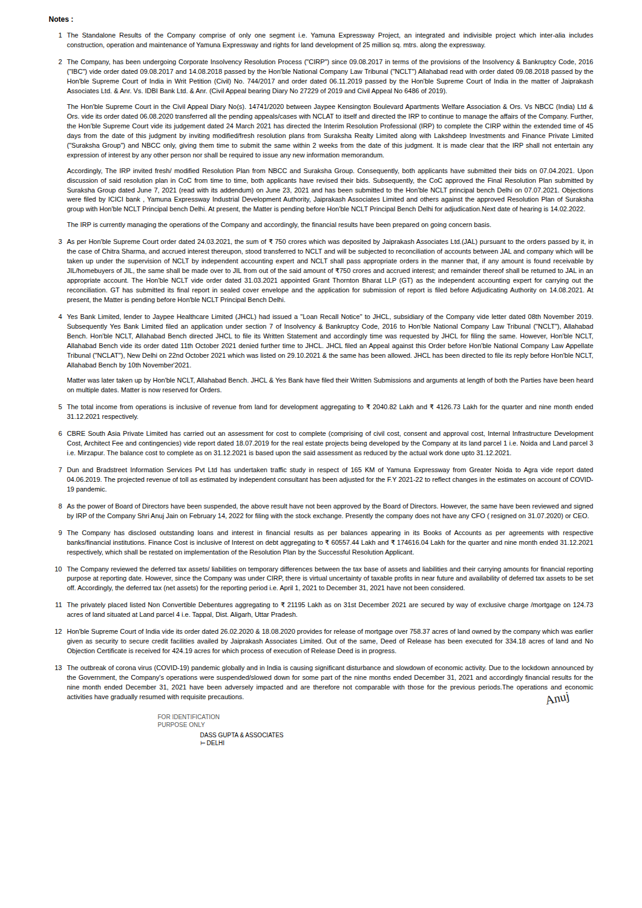Notes :
The Standalone Results of the Company comprise of only one segment i.e. Yamuna Expressway Project, an integrated and indivisible project which inter-alia includes construction, operation and maintenance of Yamuna Expressway and rights for land development of 25 million sq. mtrs. along the expressway.
The Company, has been undergoing Corporate Insolvency Resolution Process ("CIRP") since 09.08.2017 in terms of the provisions of the Insolvency & Bankruptcy Code, 2016 ("IBC") vide order dated 09.08.2017 and 14.08.2018 passed by the Hon'ble National Company Law Tribunal ("NCLT") Allahabad read with order dated 09.08.2018 passed by the Hon'ble Supreme Court of India in Writ Petition (Civil) No. 744/2017 and order dated 06.11.2019 passed by the Hon'ble Supreme Court of India in the matter of Jaiprakash Associates Ltd. & Anr. Vs. IDBI Bank Ltd. & Anr. (Civil Appeal bearing Diary No 27229 of 2019 and Civil Appeal No 6486 of 2019).
The Hon'ble Supreme Court in the Civil Appeal Diary No(s). 14741/2020 between Jaypee Kensington Boulevard Apartments Welfare Association & Ors. Vs NBCC (India) Ltd & Ors. vide its order dated 06.08.2020 transferred all the pending appeals/cases with NCLAT to itself and directed the IRP to continue to manage the affairs of the Company. Further, the Hon'ble Supreme Court vide its judgement dated 24 March 2021 has directed the Interim Resolution Professional (IRP) to complete the CIRP within the extended time of 45 days from the date of this judgment by inviting modified/fresh resolution plans from Suraksha Realty Limited along with Lakshdeep Investments and Finance Private Limited ("Suraksha Group") and NBCC only, giving them time to submit the same within 2 weeks from the date of this judgment. It is made clear that the IRP shall not entertain any expression of interest by any other person nor shall be required to issue any new information memorandum.
Accordingly, The IRP invited fresh/ modified Resolution Plan from NBCC and Suraksha Group. Consequently, both applicants have submitted their bids on 07.04.2021. Upon discussion of said resolution plan in CoC from time to time, both applicants have revised their bids. Subsequently, the CoC approved the Final Resolution Plan submitted by Suraksha Group dated June 7, 2021 (read with its addendum) on June 23, 2021 and has been submitted to the Hon'ble NCLT principal bench Delhi on 07.07.2021. Objections were filed by ICICI bank , Yamuna Expressway Industrial Development Authority, Jaiprakash Associates Limited and others against the approved Resolution Plan of Suraksha group with Hon'ble NCLT Principal bench Delhi. At present, the Matter is pending before Hon'ble NCLT Principal Bench Delhi for adjudication.Next date of hearing is 14.02.2022.
The IRP is currently managing the operations of the Company and accordingly, the financial results have been prepared on going concern basis.
As per Hon'ble Supreme Court order dated 24.03.2021, the sum of ₹ 750 crores which was deposited by Jaiprakash Associates Ltd.(JAL) pursuant to the orders passed by it, in the case of Chitra Sharma, and accrued interest thereupon, stood transferred to NCLT and will be subjected to reconciliation of accounts between JAL and company which will be taken up under the supervision of NCLT by independent accounting expert and NCLT shall pass appropriate orders in the manner that, if any amount is found receivable by JIL/homebuyers of JIL, the same shall be made over to JIL from out of the said amount of ₹750 crores and accrued interest; and remainder thereof shall be returned to JAL in an appropriate account. The Hon'ble NCLT vide order dated 31.03.2021 appointed Grant Thornton Bharat LLP (GT) as the independent accounting expert for carrying out the reconciliation. GT has submitted its final report in sealed cover envelope and the application for submission of report is filed before Adjudicating Authority on 14.08.2021. At present, the Matter is pending before Hon'ble NCLT Principal Bench Delhi.
Yes Bank Limited, lender to Jaypee Healthcare Limited (JHCL) had issued a "Loan Recall Notice" to JHCL, subsidiary of the Company vide letter dated 08th November 2019. Subsequently Yes Bank Limited filed an application under section 7 of Insolvency & Bankruptcy Code, 2016 to Hon'ble National Company Law Tribunal ("NCLT"), Allahabad Bench. Hon'ble NCLT, Allahabad Bench directed JHCL to file its Written Statement and accordingly time was requested by JHCL for filing the same. However, Hon'ble NCLT, Allahabad Bench vide its order dated 11th October 2021 denied further time to JHCL. JHCL filed an Appeal against this Order before Hon'ble National Company Law Appellate Tribunal ("NCLAT"), New Delhi on 22nd October 2021 which was listed on 29.10.2021 & the same has been allowed. JHCL has been directed to file its reply before Hon'ble NCLT, Allahabad Bench by 10th November'2021.
Matter was later taken up by Hon'ble NCLT, Allahabad Bench. JHCL & Yes Bank have filed their Written Submissions and arguments at length of both the Parties have been heard on multiple dates. Matter is now reserved for Orders.
The total income from operations is inclusive of revenue from land for development aggregating to ₹ 2040.82 Lakh and ₹ 4126.73 Lakh for the quarter and nine month ended 31.12.2021 respectively.
CBRE South Asia Private Limited has carried out an assessment for cost to complete (comprising of civil cost, consent and approval cost, Internal Infrastructure Development Cost, Architect Fee and contingencies) vide report dated 18.07.2019 for the real estate projects being developed by the Company at its land parcel 1 i.e. Noida and Land parcel 3 i.e. Mirzapur. The balance cost to complete as on 31.12.2021 is based upon the said assessment as reduced by the actual work done upto 31.12.2021.
Dun and Bradstreet Information Services Pvt Ltd has undertaken traffic study in respect of 165 KM of Yamuna Expressway from Greater Noida to Agra vide report dated 04.06.2019. The projected revenue of toll as estimated by independent consultant has been adjusted for the F.Y 2021-22 to reflect changes in the estimates on account of COVID-19 pandemic.
As the power of Board of Directors have been suspended, the above result have not been approved by the Board of Directors. However, the same have been reviewed and signed by IRP of the Company Shri Anuj Jain on February 14, 2022 for filing with the stock exchange. Presently the company does not have any CFO ( resigned on 31.07.2020) or CEO.
The Company has disclosed outstanding loans and interest in financial results as per balances appearing in its Books of Accounts as per agreements with respective banks/financial institutions. Finance Cost is inclusive of Interest on debt aggregating to ₹ 60557.44 Lakh and ₹ 174616.04 Lakh for the quarter and nine month ended 31.12.2021 respectively, which shall be restated on implementation of the Resolution Plan by the Successful Resolution Applicant.
The Company reviewed the deferred tax assets/ liabilities on temporary differences between the tax base of assets and liabilities and their carrying amounts for financial reporting purpose at reporting date. However, since the Company was under CIRP, there is virtual uncertainty of taxable profits in near future and availability of deferred tax assets to be set off. Accordingly, the deferred tax (net assets) for the reporting period i.e. April 1, 2021 to December 31, 2021 have not been considered.
The privately placed listed Non Convertible Debentures aggregating to ₹ 21195 Lakh as on 31st December 2021 are secured by way of exclusive charge /mortgage on 124.73 acres of land situated at Land parcel 4 i.e. Tappal, Dist. Aligarh, Uttar Pradesh.
Hon'ble Supreme Court of India vide its order dated 26.02.2020 & 18.08.2020 provides for release of mortgage over 758.37 acres of land owned by the company which was earlier given as security to secure credit facilities availed by Jaiprakash Associates Limited. Out of the same, Deed of Release has been executed for 334.18 acres of land and No Objection Certificate is received for 424.19 acres for which process of execution of Release Deed is in progress.
The outbreak of corona virus (COVID-19) pandemic globally and in India is causing significant disturbance and slowdown of economic activity. Due to the lockdown announced by the Government, the Company's operations were suspended/slowed down for some part of the nine months ended December 31, 2021 and accordingly financial results for the nine month ended December 31, 2021 have been adversely impacted and are therefore not comparable with those for the previous periods.The operations and economic activities have gradually resumed with requisite precautions.
FOR IDENTIFICATION
PURPOSE ONLY
DASS GUPTA & ASSOCIATES
⊢DELHI
Anuj